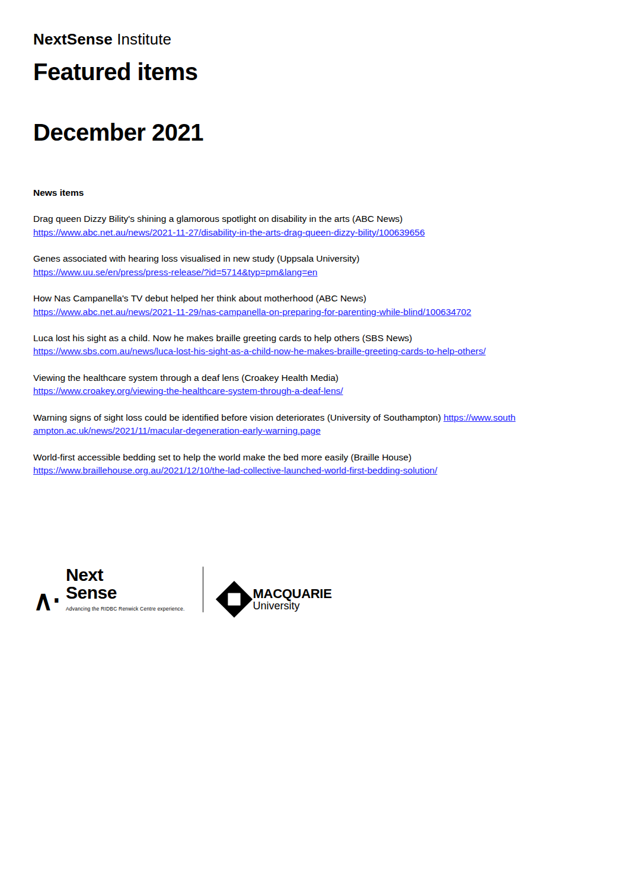NextSense Institute
Featured items
December 2021
News items
Drag queen Dizzy Bility's shining a glamorous spotlight on disability in the arts (ABC News) https://www.abc.net.au/news/2021-11-27/disability-in-the-arts-drag-queen-dizzy-bility/100639656
Genes associated with hearing loss visualised in new study (Uppsala University) https://www.uu.se/en/press/press-release/?id=5714&typ=pm&lang=en
How Nas Campanella's TV debut helped her think about motherhood (ABC News) https://www.abc.net.au/news/2021-11-29/nas-campanella-on-preparing-for-parenting-while-blind/100634702
Luca lost his sight as a child. Now he makes braille greeting cards to help others (SBS News) https://www.sbs.com.au/news/luca-lost-his-sight-as-a-child-now-he-makes-braille-greeting-cards-to-help-others/
Viewing the healthcare system through a deaf lens (Croakey Health Media) https://www.croakey.org/viewing-the-healthcare-system-through-a-deaf-lens/
Warning signs of sight loss could be identified before vision deteriorates (University of Southampton) https://www.southampton.ac.uk/news/2021/11/macular-degeneration-early-warning.page
World-first accessible bedding set to help the world make the bed more easily (Braille House) https://www.braillehouse.org.au/2021/12/10/the-lad-collective-launched-world-first-bedding-solution/
∧⋅
Next
Sense
Advancing the RIDBC Renwick Centre experience.
MACQUARIE University